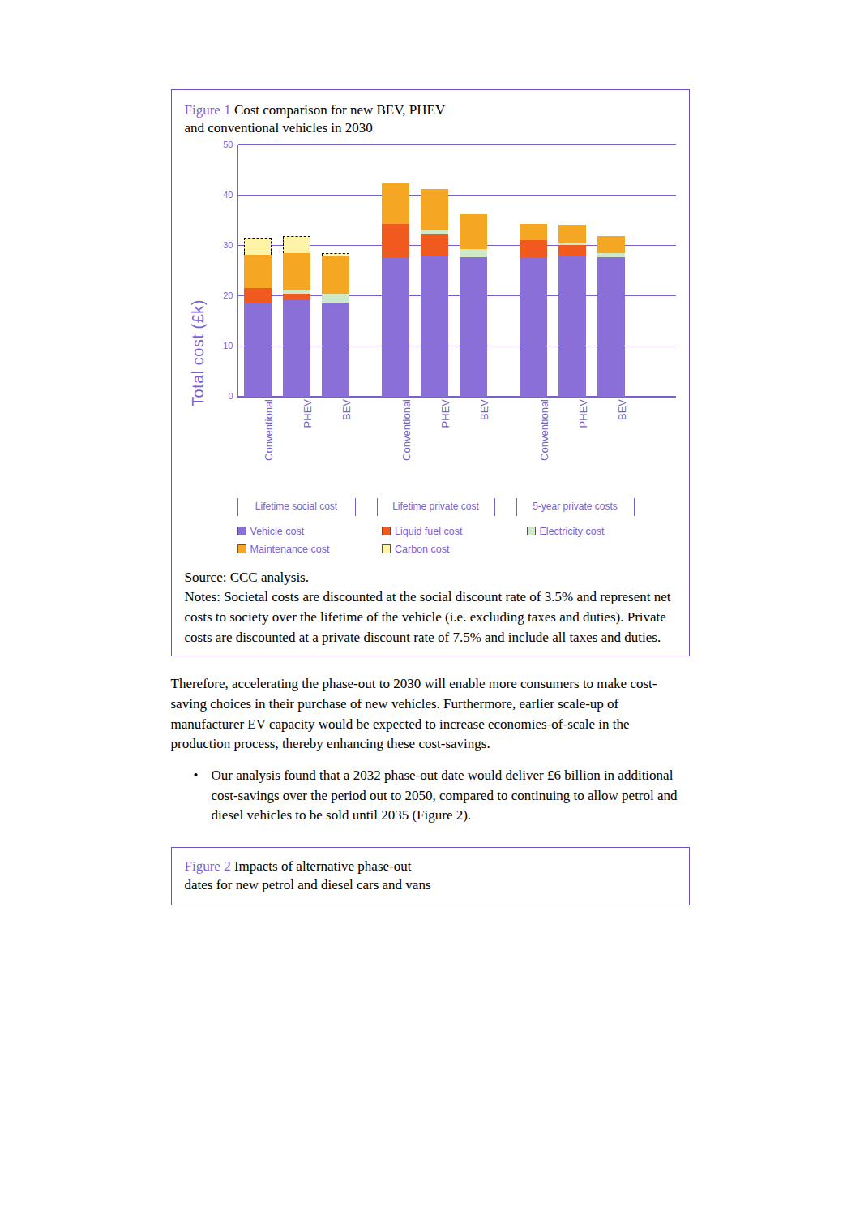Figure 1 Cost comparison for new BEV, PHEV
and conventional vehicles in 2030
Total cost (£k)
50
40
30
20
10
0
Conventional
PHEV
BEV
Conventional
PHEV
BEV
Conventional
PHEV
BEV
Lifetime social cost
Lifetime private cost
5-year private costs
Vehicle cost
Liquid fuel cost
Electricity cost
Maintenance cost
Carbon cost
Source: CCC analysis.
Notes: Societal costs are discounted at the social discount rate of 3.5% and represent net costs to society over the lifetime of the vehicle (i.e. excluding taxes and duties). Private costs are discounted at a private discount rate of 7.5% and include all taxes and duties.
Therefore, accelerating the phase-out to 2030 will enable more consumers to make cost-saving choices in their purchase of new vehicles. Furthermore, earlier scale-up of manufacturer EV capacity would be expected to increase economies-of-scale in the production process, thereby enhancing these cost-savings.
Our analysis found that a 2032 phase-out date would deliver £6 billion in additional cost-savings over the period out to 2050, compared to continuing to allow petrol and diesel vehicles to be sold until 2035 (Figure 2).
Figure 2 Impacts of alternative phase-out
dates for new petrol and diesel cars and vans